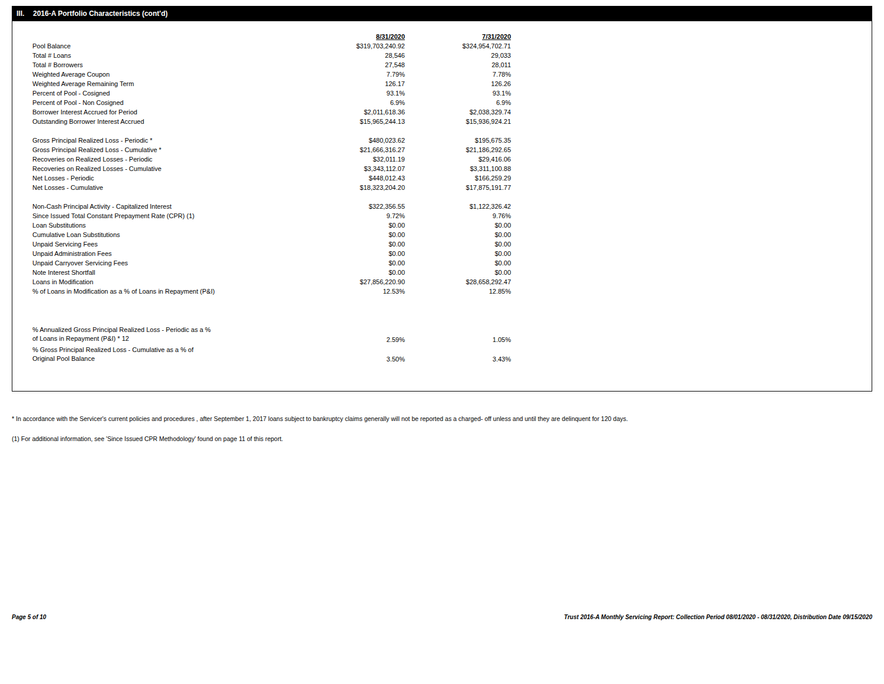III. 2016-A Portfolio Characteristics (cont'd)
| | 8/31/2020 | 7/31/2020 | |
| Pool Balance | $319,703,240.92 | $324,954,702.71 | |
| Total # Loans | 28,546 | 29,033 | |
| Total # Borrowers | 27,548 | 28,011 | |
| Weighted Average Coupon | 7.79% | 7.78% | |
| Weighted Average Remaining Term | 126.17 | 126.26 | |
| Percent of Pool - Cosigned | 93.1% | 93.1% | |
| Percent of Pool - Non Cosigned | 6.9% | 6.9% | |
| Borrower Interest Accrued for Period | $2,011,618.36 | $2,038,329.74 | |
| Outstanding Borrower Interest Accrued | $15,965,244.13 | $15,936,924.21 | |
| Gross Principal Realized Loss - Periodic * | $480,023.62 | $195,675.35 | |
| Gross Principal Realized Loss - Cumulative * | $21,666,316.27 | $21,186,292.65 | |
| Recoveries on Realized Losses - Periodic | $32,011.19 | $29,416.06 | |
| Recoveries on Realized Losses - Cumulative | $3,343,112.07 | $3,311,100.88 | |
| Net Losses - Periodic | $448,012.43 | $166,259.29 | |
| Net Losses - Cumulative | $18,323,204.20 | $17,875,191.77 | |
| Non-Cash Principal Activity - Capitalized Interest | $322,356.55 | $1,122,326.42 | |
| Since Issued Total Constant Prepayment Rate (CPR) (1) | 9.72% | 9.76% | |
| Loan Substitutions | $0.00 | $0.00 | |
| Cumulative Loan Substitutions | $0.00 | $0.00 | |
| Unpaid Servicing Fees | $0.00 | $0.00 | |
| Unpaid Administration Fees | $0.00 | $0.00 | |
| Unpaid Carryover Servicing Fees | $0.00 | $0.00 | |
| Note Interest Shortfall | $0.00 | $0.00 | |
| Loans in Modification | $27,856,220.90 | $28,658,292.47 | |
| % of Loans in Modification as a % of Loans in Repayment (P&I) | 12.53% | 12.85% | |
| % Annualized Gross Principal Realized Loss - Periodic as a % of Loans in Repayment (P&I) * 12 | 2.59% | 1.05% | |
| % Gross Principal Realized Loss - Cumulative as a % of Original Pool Balance | 3.50% | 3.43% | |
* In accordance with the Servicer's current policies and procedures , after September 1, 2017 loans subject to bankruptcy claims generally will not be reported as a charged- off unless and until they are delinquent for 120 days.
(1) For additional information, see 'Since Issued CPR Methodology' found on page 11 of this report.
Page 5 of 10 Trust 2016-A Monthly Servicing Report: Collection Period 08/01/2020 - 08/31/2020, Distribution Date 09/15/2020